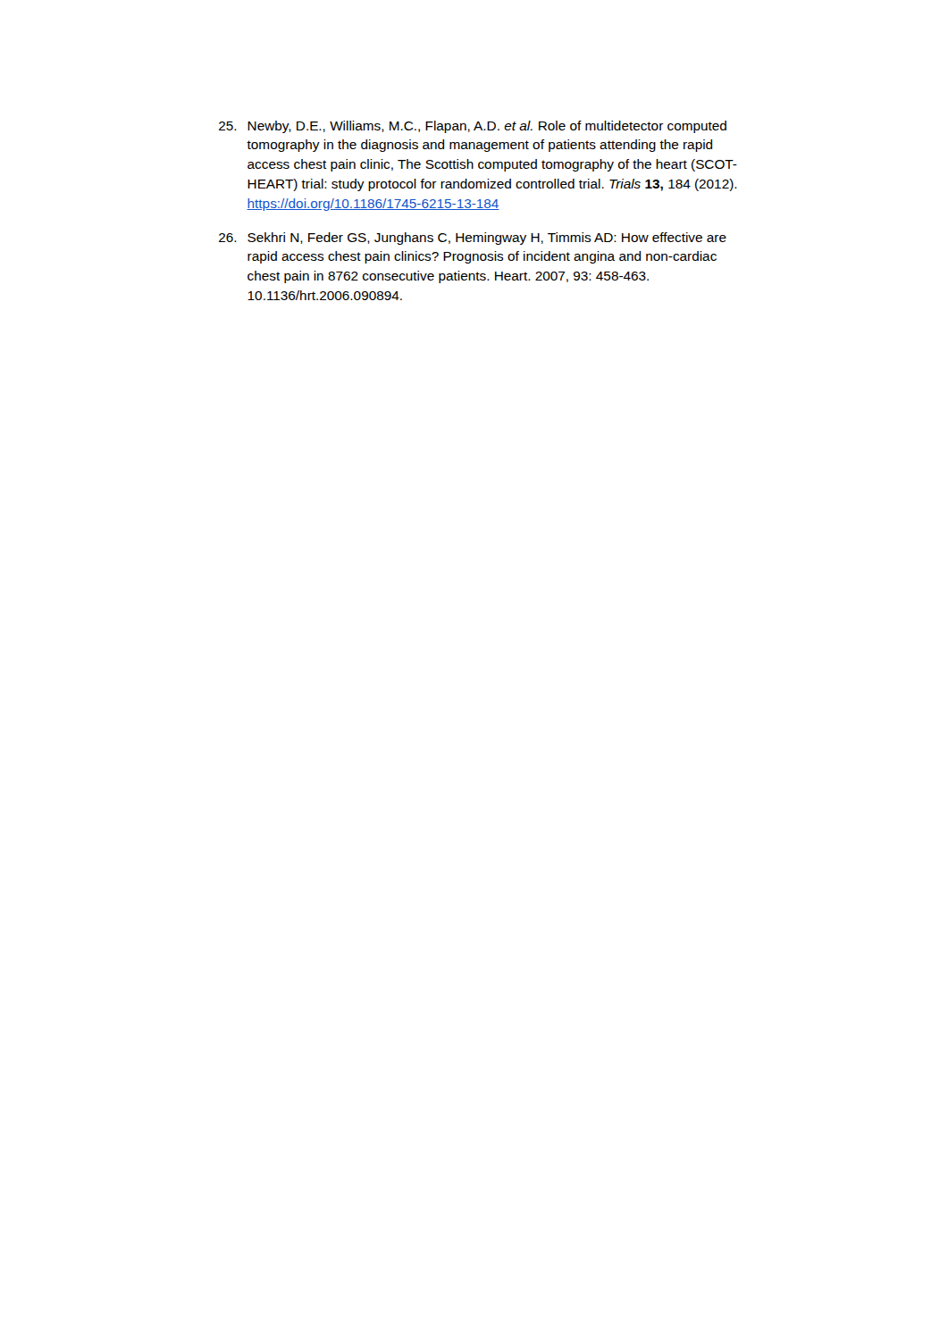Newby, D.E., Williams, M.C., Flapan, A.D. et al. Role of multidetector computed tomography in the diagnosis and management of patients attending the rapid access chest pain clinic, The Scottish computed tomography of the heart (SCOT-HEART) trial: study protocol for randomized controlled trial. Trials 13, 184 (2012). https://doi.org/10.1186/1745-6215-13-184
Sekhri N, Feder GS, Junghans C, Hemingway H, Timmis AD: How effective are rapid access chest pain clinics? Prognosis of incident angina and non-cardiac chest pain in 8762 consecutive patients. Heart. 2007, 93: 458-463. 10.1136/hrt.2006.090894.